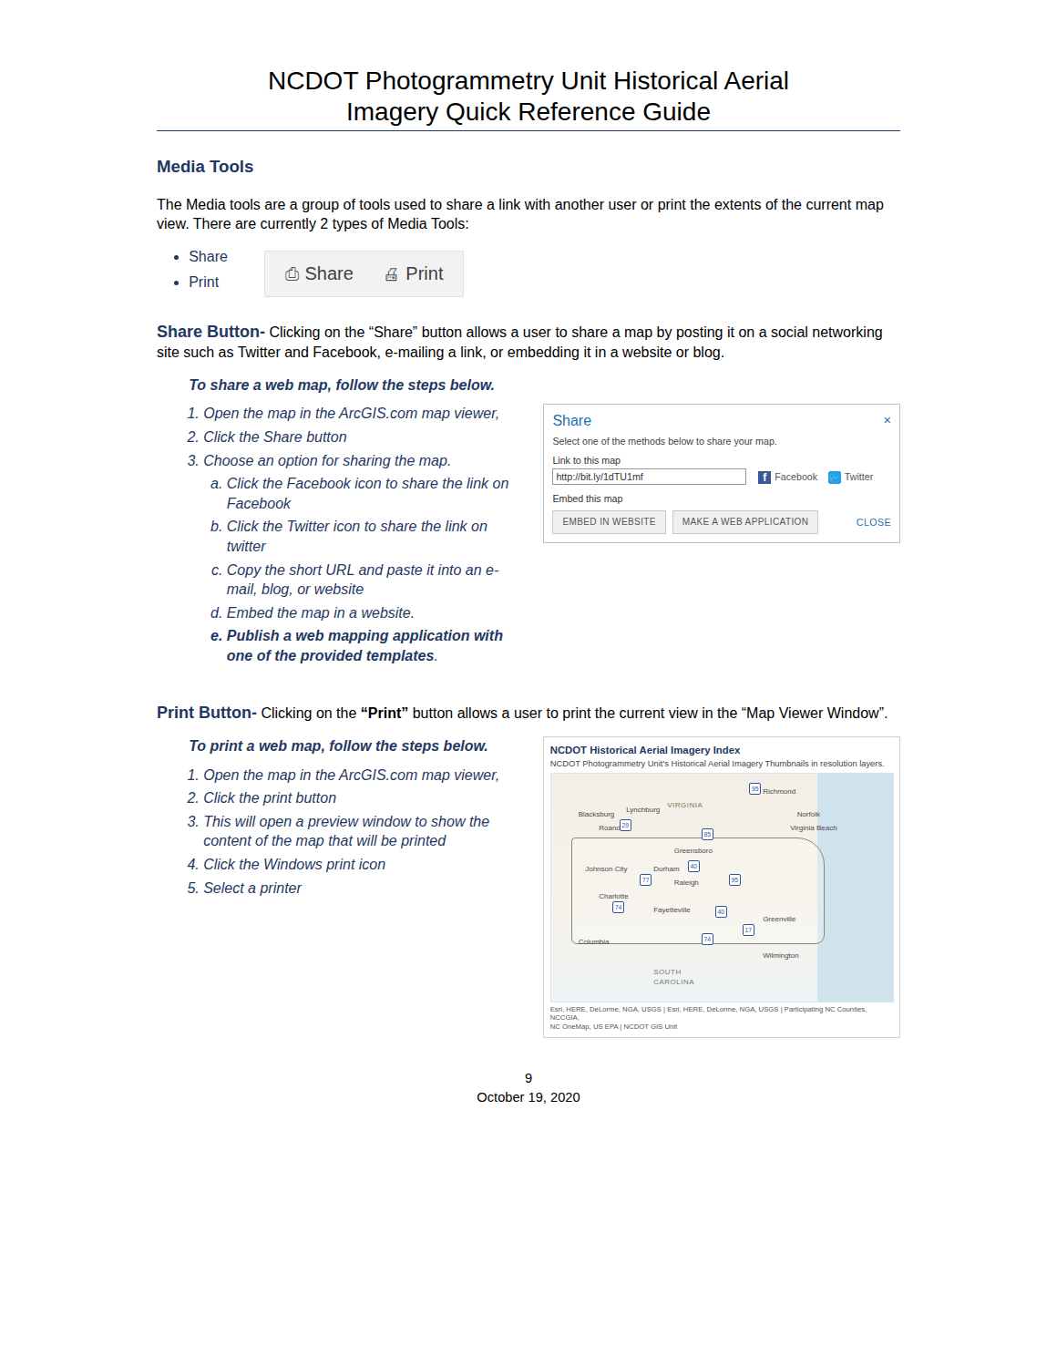NCDOT Photogrammetry Unit Historical Aerial
Imagery Quick Reference Guide
Media Tools
The Media tools are a group of tools used to share a link with another user or print the extents of the current map view. There are currently 2 types of Media Tools:
Share
Print
⎙Share 🖨Print
Share Button-
Clicking on the “Share” button allows a user to share a map by posting it on a social networking site such as Twitter and Facebook, e-mailing a link, or embedding it in a website or blog.
To share a web map, follow the steps below.
Open the map in the ArcGIS.com map viewer,
Click the Share button
Choose an option for sharing the map.
Click the Facebook icon to share the link on Facebook
Click the Twitter icon to share the link on twitter
Copy the short URL and paste it into an e-mail, blog, or website
Embed the map in a website.
Publish a web mapping application with one of the provided templates.
Share ×
Select one of the methods below to share your map.
Link to this map
f Facebook 🐦Twitter
Embed this map
EMBED IN WEBSITE MAKE A WEB APPLICATION CLOSE
Print Button-
Clicking on the “Print” button allows a user to print the current view in the “Map Viewer Window”.
To print a web map, follow the steps below.
Open the map in the ArcGIS.com map viewer,
Click the print button
This will open a preview window to show the content of the map that will be printed
Click the Windows print icon
Select a printer
NCDOT Historical Aerial Imagery Index
NCDOT Photogrammetry Unit's Historical Aerial Imagery Thumbnails in resolution layers.
VIRGINIA
SOUTH
CAROLINA
Richmond
Blacksburg
Lynchburg
Roanoke
Norfolk
Virginia Beach
Greensboro
Johnson City
Durham
Raleigh
Charlotte
Fayetteville
Greenville
Columbia
Wilmington
95
29
85
40
77
95
74
40
17
74
Esri, HERE, DeLorme, NGA, USGS | Esri, HERE, DeLorme, NGA, USGS | Participating NC Counties, NCCGIA,
NC OneMap, US EPA | NCDOT GIS Unit
9
October 19, 2020